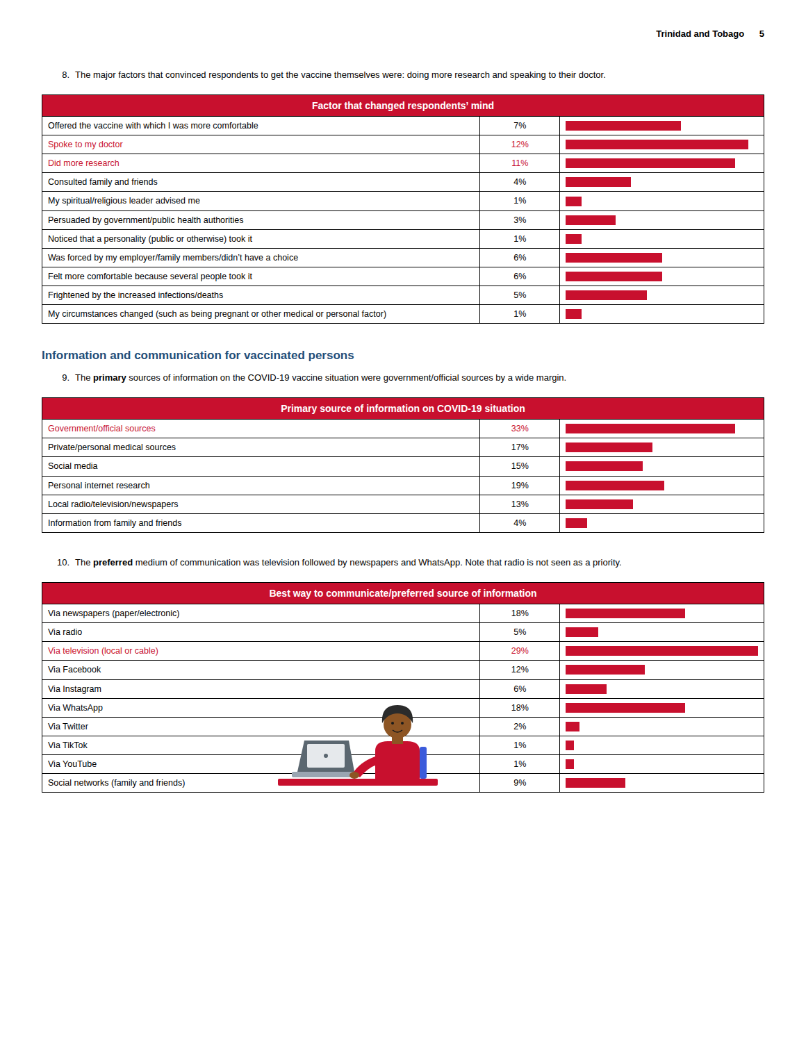Trinidad and Tobago 5
8. The major factors that convinced respondents to get the vaccine themselves were: doing more research and speaking to their doctor.
Factor that changed respondents’ mind
| Offered the vaccine with which I was more comfortable | 7% | |
| Spoke to my doctor | 12% | |
| Did more research | 11% | |
| Consulted family and friends | 4% | |
| My spiritual/religious leader advised me | 1% | |
| Persuaded by government/public health authorities | 3% | |
| Noticed that a personality (public or otherwise) took it | 1% | |
| Was forced by my employer/family members/didn’t have a choice | 6% | |
| Felt more comfortable because several people took it | 6% | |
| Frightened by the increased infections/deaths | 5% | |
| My circumstances changed (such as being pregnant or other medical or personal factor) | 1% | |
Information and communication for vaccinated persons
9. The primary sources of information on the COVID-19 vaccine situation were government/official sources by a wide margin.
Primary source of information on COVID-19 situation
| Government/official sources | 33% | |
| Private/personal medical sources | 17% | |
| Social media | 15% | |
| Personal internet research | 19% | |
| Local radio/television/newspapers | 13% | |
| Information from family and friends | 4% | |
10. The preferred medium of communication was television followed by newspapers and WhatsApp. Note that radio is not seen as a priority.
Best way to communicate/preferred source of information
| Via newspapers (paper/electronic) | 18% | |
| Via radio | 5% | |
| Via television (local or cable) | 29% | |
| Via Facebook | 12% | |
| Via Instagram | 6% | |
| Via WhatsApp | 18% | |
| Via Twitter | 2% | |
| Via TikTok | 1% | |
| Via YouTube | 1% | |
| Social networks (family and friends) | 9% | |